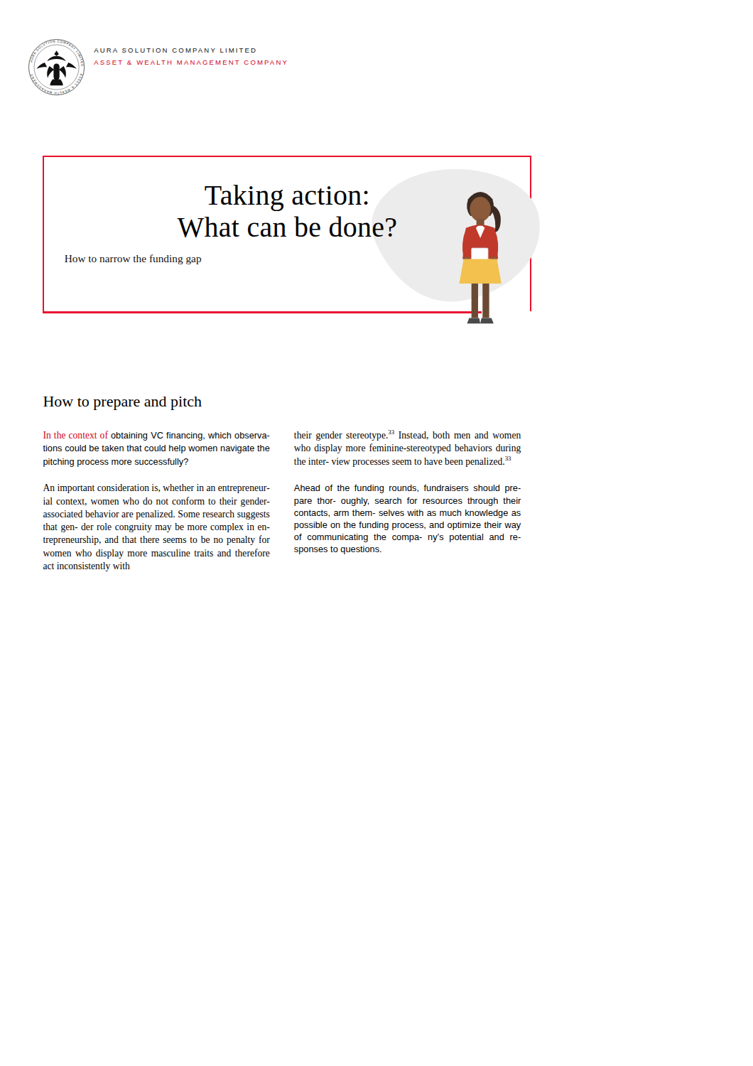AURA SOLUTION COMPANY LIMITED ASSET & WEALTH MANAGEMENT
AURA SOLUTION COMPANY LIMITED
ASSET & WEALTH MANAGEMENT COMPANY
Taking action:What can be done?
How to narrow the funding gap
How to prepare and pitch
In the context of obtaining VC financing, which observations could be taken that could help women navigate the pitching process more successfully?
An important consideration is, whether in an entrepreneurial context, women who do not conform to their gender-associated behavior are penalized. Some research suggests that gen- der role congruity may be more complex in entrepreneurship, and that there seems to be no penalty for women who display more masculine traits and therefore act inconsistently with
their gender stereotype.33 Instead, both men and women who display more feminine-stereotyped behaviors during the inter- view processes seem to have been penalized.33
Ahead of the funding rounds, fundraisers should prepare thor- oughly, search for resources through their contacts, arm them- selves with as much knowledge as possible on the funding process, and optimize their way of communicating the compa- ny’s potential and responses to questions.